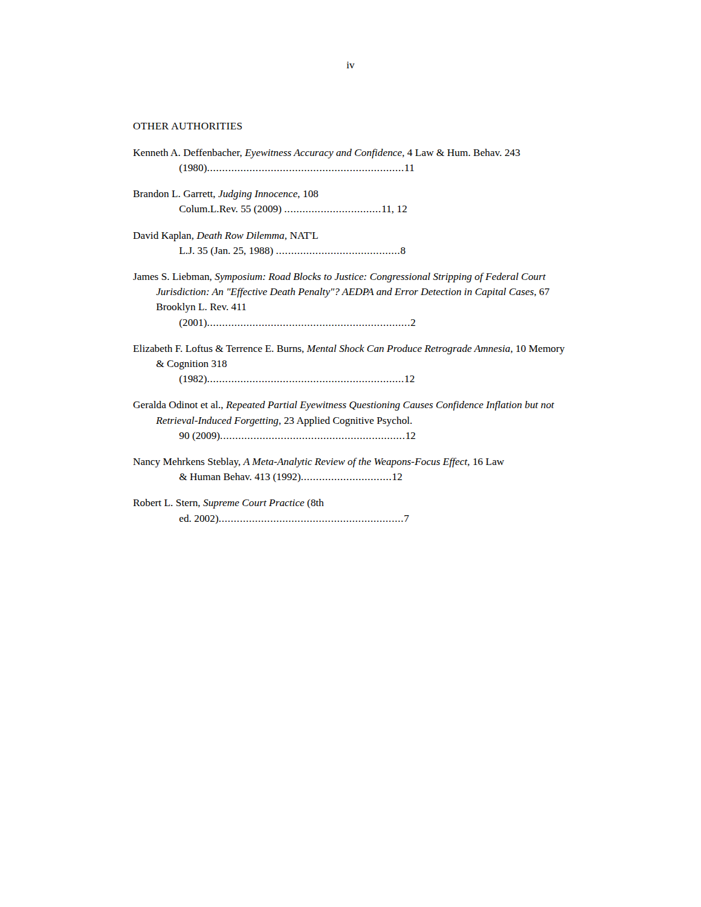iv
Other Authorities
Kenneth A. Deffenbacher, Eyewitness Accuracy and Confidence, 4 Law & Hum. Behav. 243 (1980)................................................................. 11
Brandon L. Garrett, Judging Innocence, 108 Colum.L.Rev. 55 (2009) ................................ 11, 12
David Kaplan, Death Row Dilemma, NAT'L L.J. 35 (Jan. 25, 1988) ......................................... 8
James S. Liebman, Symposium: Road Blocks to Justice: Congressional Stripping of Federal Court Jurisdiction: An "Effective Death Penalty"? AEDPA and Error Detection in Capital Cases, 67 Brooklyn L. Rev. 411 (2001)................................................................... 2
Elizabeth F. Loftus & Terrence E. Burns, Mental Shock Can Produce Retrograde Amnesia, 10 Memory & Cognition 318 (1982)................................................................. 12
Geralda Odinot et al., Repeated Partial Eyewitness Questioning Causes Confidence Inflation but not Retrieval-Induced Forgetting, 23 Applied Cognitive Psychol. 90 (2009)............................................................. 12
Nancy Mehrkens Steblay, A Meta-Analytic Review of the Weapons-Focus Effect, 16 Law & Human Behav. 413 (1992).............................. 12
Robert L. Stern, Supreme Court Practice (8th ed. 2002)............................................................. 7